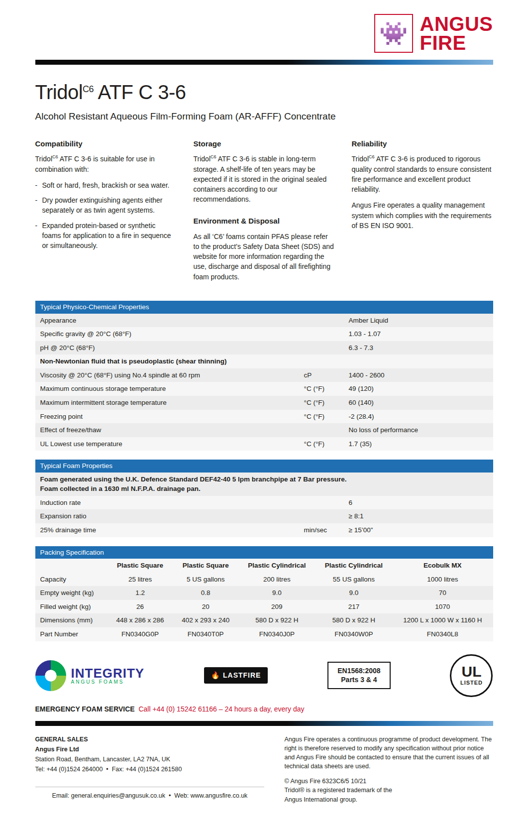👾
ANGUS FIRE
TridolC6 ATF C 3-6
Alcohol Resistant Aqueous Film-Forming Foam (AR-AFFF) Concentrate
Compatibility
TridolC6 ATF C 3-6 is suitable for use in combination with:
Soft or hard, fresh, brackish or sea water.
Dry powder extinguishing agents either separately or as twin agent systems.
Expanded protein-based or synthetic foams for application to a fire in sequence or simultaneously.
Storage
TridolC6 ATF C 3-6 is stable in long-term storage. A shelf-life of ten years may be expected if it is stored in the original sealed containers according to our recommendations.
Environment & Disposal
As all ‘C6’ foams contain PFAS please refer to the product’s Safety Data Sheet (SDS) and website for more information regarding the use, discharge and disposal of all firefighting foam products.
Reliability
TridolC6 ATF C 3-6 is produced to rigorous quality control standards to ensure consistent fire performance and excellent product reliability.
Angus Fire operates a quality management system which complies with the requirements of BS EN ISO 9001.
Typical Physico-Chemical Properties
| Appearance | | Amber Liquid |
| Specific gravity @ 20°C (68°F) | | 1.03 - 1.07 |
| pH @ 20°C (68°F) | | 6.3 - 7.3 |
| Non-Newtonian fluid that is pseudoplastic (shear thinning) |
| Viscosity @ 20°C (68°F) using No.4 spindle at 60 rpm | cP | 1400 - 2600 |
| Maximum continuous storage temperature | °C (°F) | 49 (120) |
| Maximum intermittent storage temperature | °C (°F) | 60 (140) |
| Freezing point | °C (°F) | -2 (28.4) |
| Effect of freeze/thaw | | No loss of performance |
| UL Lowest use temperature | °C (°F) | 1.7 (35) |
Typical Foam Properties
| Foam generated using the U.K. Defence Standard DEF42-40 5 lpm branchpipe at 7 Bar pressure. Foam collected in a 1630 ml N.F.P.A. drainage pan. |
| Induction rate | | 6 |
| Expansion ratio | | ≥ 8:1 |
| 25% drainage time | min/sec | ≥ 15’00” |
Packing Specification
| | Plastic Square | Plastic Square | Plastic Cylindrical | Plastic Cylindrical | Ecobulk MX |
| Capacity | 25 litres | 5 US gallons | 200 litres | 55 US gallons | 1000 litres |
| Empty weight (kg) | 1.2 | 0.8 | 9.0 | 9.0 | 70 |
| Filled weight (kg) | 26 | 20 | 209 | 217 | 1070 |
| Dimensions (mm) | 448 x 286 x 286 | 402 x 293 x 240 | 580 D x 922 H | 580 D x 922 H | 1200 L x 1000 W x 1160 H |
| Part Number | FN0340G0P | FN0340T0P | FN0340J0P | FN0340W0P | FN0340L8 |
INTEGRITY
ANGUS FOAMS
🔥LASTFIRE
EN1568:2008
Parts 3 & 4
UL LISTED
EMERGENCY FOAM SERVICE Call +44 (0) 15242 61166 – 24 hours a day, every day
GENERAL SALES
Angus Fire Ltd
Station Road, Bentham, Lancaster, LA2 7NA, UK
Tel: +44 (0)1524 264000 • Fax: +44 (0)1524 261580
Email: general.enquiries@angusuk.co.uk • Web: www.angusfire.co.uk
Angus Fire operates a continuous programme of product development. The right is therefore reserved to modify any specification without prior notice and Angus Fire should be contacted to ensure that the current issues of all technical data sheets are used.
© Angus Fire 6323C6/5 10/21
Tridol® is a registered trademark of the
Angus International group.